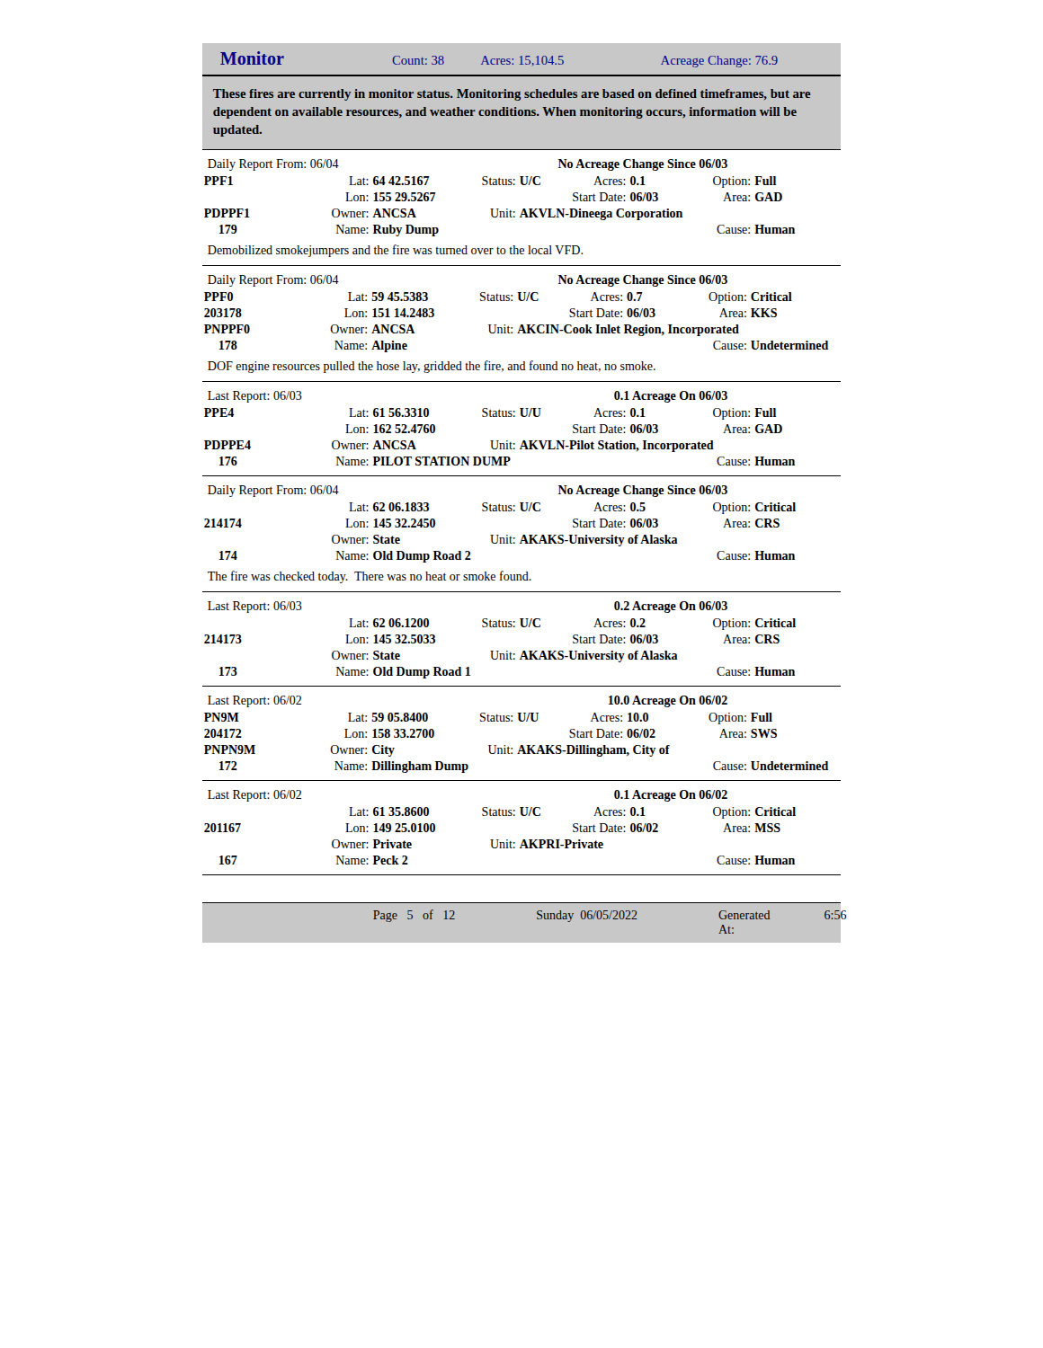Monitor
Count: 38
Acres: 15,104.5
Acreage Change: 76.9
These fires are currently in monitor status. Monitoring schedules are based on defined timeframes, but are dependent on available resources, and weather conditions. When monitoring occurs, information will be updated.
Daily Report From: 06/04
No Acreage Change Since 06/03
| PPF1 | Lat: | 64 42.5167 | Status: | U/C | Acres: | 0.1 | Option: | Full |
| | Lon: | 155 29.5267 | | | Start Date: | 06/03 | Area: | GAD |
| PDPPF1 | Owner: | ANCSA | Unit: | AKVLN-Dineega Corporation | |
| 179 | Name: | Ruby Dump | | | Cause: | Human |
Demobilized smokejumpers and the fire was turned over to the local VFD.
Daily Report From: 06/04
No Acreage Change Since 06/03
| PPF0 | Lat: | 59 45.5383 | Status: | U/C | Acres: | 0.7 | Option: | Critical |
| 203178 | Lon: | 151 14.2483 | | | Start Date: | 06/03 | Area: | KKS |
| PNPPF0 | Owner: | ANCSA | Unit: | AKCIN-Cook Inlet Region, Incorporated | |
| 178 | Name: | Alpine | | | Cause: | Undetermined |
DOF engine resources pulled the hose lay, gridded the fire, and found no heat, no smoke.
Last Report: 06/03
0.1 Acreage On 06/03
| PPE4 | Lat: | 61 56.3310 | Status: | U/U | Acres: | 0.1 | Option: | Full |
| | Lon: | 162 52.4760 | | | Start Date: | 06/03 | Area: | GAD |
| PDPPE4 | Owner: | ANCSA | Unit: | AKVLN-Pilot Station, Incorporated | |
| 176 | Name: | PILOT STATION DUMP | | | Cause: | Human |
Daily Report From: 06/04
No Acreage Change Since 06/03
| | Lat: | 62 06.1833 | Status: | U/C | Acres: | 0.5 | Option: | Critical |
| 214174 | Lon: | 145 32.2450 | | | Start Date: | 06/03 | Area: | CRS |
| | Owner: | State | Unit: | AKAKS-University of Alaska | |
| 174 | Name: | Old Dump Road 2 | | | Cause: | Human |
The fire was checked today. There was no heat or smoke found.
Last Report: 06/03
0.2 Acreage On 06/03
| | Lat: | 62 06.1200 | Status: | U/C | Acres: | 0.2 | Option: | Critical |
| 214173 | Lon: | 145 32.5033 | | | Start Date: | 06/03 | Area: | CRS |
| | Owner: | State | Unit: | AKAKS-University of Alaska | |
| 173 | Name: | Old Dump Road 1 | | | Cause: | Human |
Last Report: 06/02
10.0 Acreage On 06/02
| PN9M | Lat: | 59 05.8400 | Status: | U/U | Acres: | 10.0 | Option: | Full |
| 204172 | Lon: | 158 33.2700 | | | Start Date: | 06/02 | Area: | SWS |
| PNPN9M | Owner: | City | Unit: | AKAKS-Dillingham, City of | |
| 172 | Name: | Dillingham Dump | | | Cause: | Undetermined |
Last Report: 06/02
0.1 Acreage On 06/02
| | Lat: | 61 35.8600 | Status: | U/C | Acres: | 0.1 | Option: | Critical |
| 201167 | Lon: | 149 25.0100 | | | Start Date: | 06/02 | Area: | MSS |
| | Owner: | Private | Unit: | AKPRI-Private | |
| 167 | Name: | Peck 2 | | | Cause: | Human |
Page 5 of 12
Sunday 06/05/2022
Generated At:
6:56